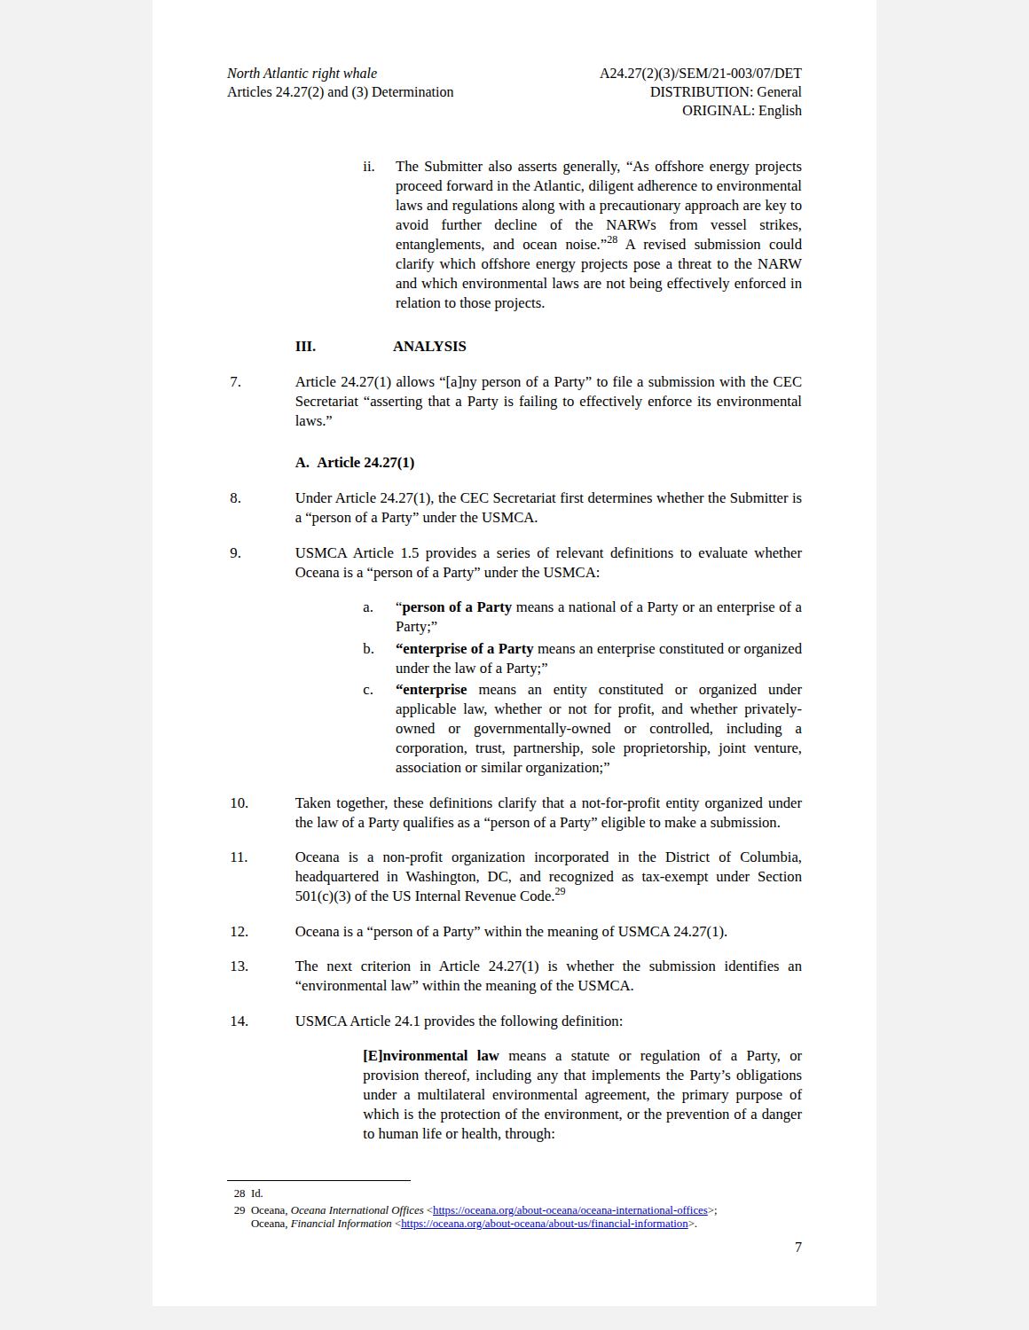North Atlantic right whale
A24.27(2)(3)/SEM/21-003/07/DET
Articles 24.27(2) and (3) Determination
DISTRIBUTION: General
ORIGINAL: English
ii.
The Submitter also asserts generally, “As offshore energy projects proceed forward in the Atlantic, diligent adherence to environmental laws and regulations along with a precautionary approach are key to avoid further decline of the NARWs from vessel strikes, entanglements, and ocean noise.”28 A revised submission could clarify which offshore energy projects pose a threat to the NARW and which environmental laws are not being effectively enforced in relation to those projects.
III. ANALYSIS
7.
Article 24.27(1) allows “[a]ny person of a Party” to file a submission with the CEC Secretariat “asserting that a Party is failing to effectively enforce its environmental laws.”
A. Article 24.27(1)
8.
Under Article 24.27(1), the CEC Secretariat first determines whether the Submitter is a “person of a Party” under the USMCA.
9.
USMCA Article 1.5 provides a series of relevant definitions to evaluate whether Oceana is a “person of a Party” under the USMCA:
a.
“person of a Party means a national of a Party or an enterprise of a Party;”
b.
“enterprise of a Party means an enterprise constituted or organized under the law of a Party;”
c.
“enterprise means an entity constituted or organized under applicable law, whether or not for profit, and whether privately-owned or governmentally-owned or controlled, including a corporation, trust, partnership, sole proprietorship, joint venture, association or similar organization;”
10.
Taken together, these definitions clarify that a not-for-profit entity organized under the law of a Party qualifies as a “person of a Party” eligible to make a submission.
11.
Oceana is a non-profit organization incorporated in the District of Columbia, headquartered in Washington, DC, and recognized as tax-exempt under Section 501(c)(3) of the US Internal Revenue Code.29
12.
Oceana is a “person of a Party” within the meaning of USMCA 24.27(1).
13.
The next criterion in Article 24.27(1) is whether the submission identifies an “environmental law” within the meaning of the USMCA.
14.
USMCA Article 24.1 provides the following definition:
[E]nvironmental law means a statute or regulation of a Party, or provision thereof, including any that implements the Party’s obligations under a multilateral environmental agreement, the primary purpose of which is the protection of the environment, or the prevention of a danger to human life or health, through:
28
Id.
29
Oceana, Oceana International Offices <https://oceana.org/about-oceana/oceana-international-offices>;
Oceana, Financial Information <https://oceana.org/about-oceana/about-us/financial-information>.
7